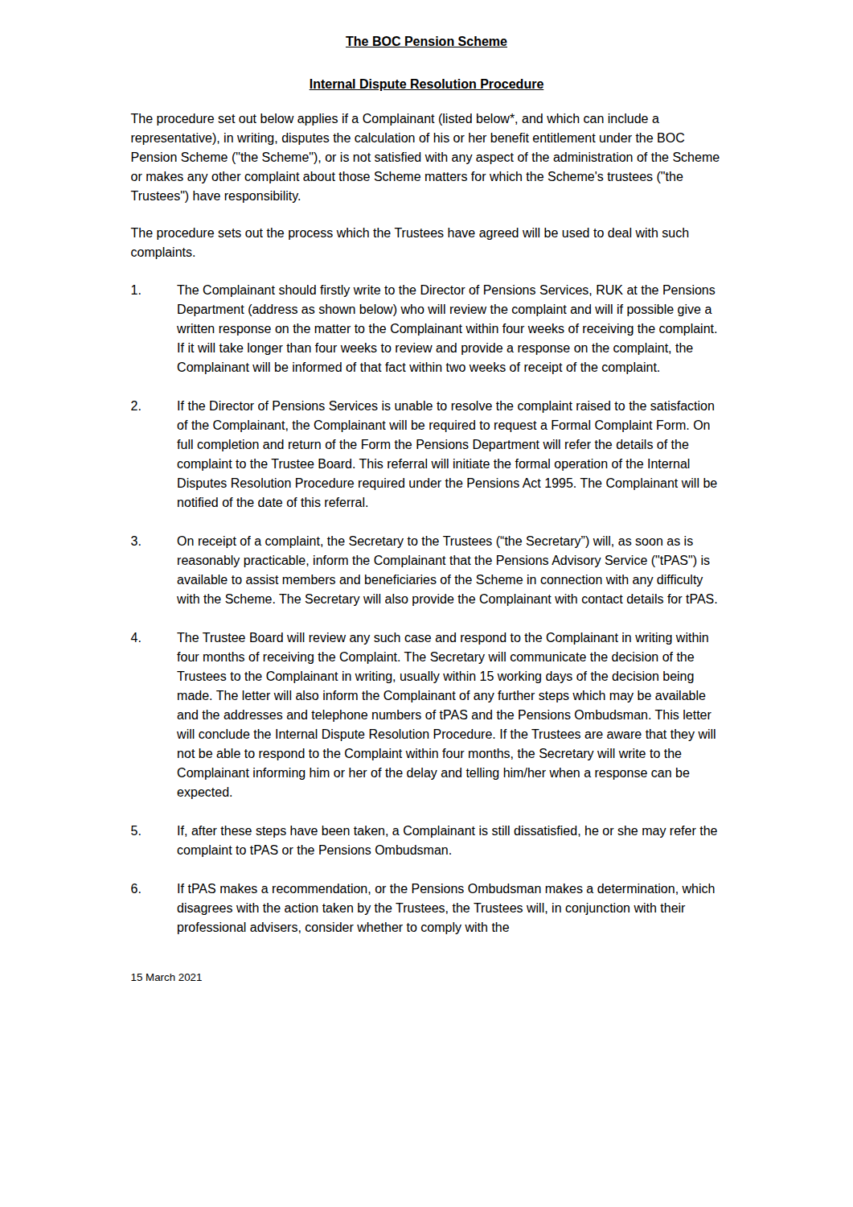The BOC Pension Scheme
Internal Dispute Resolution Procedure
The procedure set out below applies if a Complainant (listed below*, and which can include a representative), in writing, disputes the calculation of his or her benefit entitlement under the BOC Pension Scheme ("the Scheme"), or is not satisfied with any aspect of the administration of the Scheme or makes any other complaint about those Scheme matters for which the Scheme's trustees ("the Trustees") have responsibility.
The procedure sets out the process which the Trustees have agreed will be used to deal with such complaints.
The Complainant should firstly write to the Director of Pensions Services, RUK at the Pensions Department (address as shown below) who will review the complaint and will if possible give a written response on the matter to the Complainant within four weeks of receiving the complaint. If it will take longer than four weeks to review and provide a response on the complaint, the Complainant will be informed of that fact within two weeks of receipt of the complaint.
If the Director of Pensions Services is unable to resolve the complaint raised to the satisfaction of the Complainant, the Complainant will be required to request a Formal Complaint Form. On full completion and return of the Form the Pensions Department will refer the details of the complaint to the Trustee Board. This referral will initiate the formal operation of the Internal Disputes Resolution Procedure required under the Pensions Act 1995. The Complainant will be notified of the date of this referral.
On receipt of a complaint, the Secretary to the Trustees (“the Secretary”) will, as soon as is reasonably practicable, inform the Complainant that the Pensions Advisory Service ("tPAS") is available to assist members and beneficiaries of the Scheme in connection with any difficulty with the Scheme. The Secretary will also provide the Complainant with contact details for tPAS.
The Trustee Board will review any such case and respond to the Complainant in writing within four months of receiving the Complaint. The Secretary will communicate the decision of the Trustees to the Complainant in writing, usually within 15 working days of the decision being made. The letter will also inform the Complainant of any further steps which may be available and the addresses and telephone numbers of tPAS and the Pensions Ombudsman. This letter will conclude the Internal Dispute Resolution Procedure. If the Trustees are aware that they will not be able to respond to the Complaint within four months, the Secretary will write to the Complainant informing him or her of the delay and telling him/her when a response can be expected.
If, after these steps have been taken, a Complainant is still dissatisfied, he or she may refer the complaint to tPAS or the Pensions Ombudsman.
If tPAS makes a recommendation, or the Pensions Ombudsman makes a determination, which disagrees with the action taken by the Trustees, the Trustees will, in conjunction with their professional advisers, consider whether to comply with the
15 March 2021